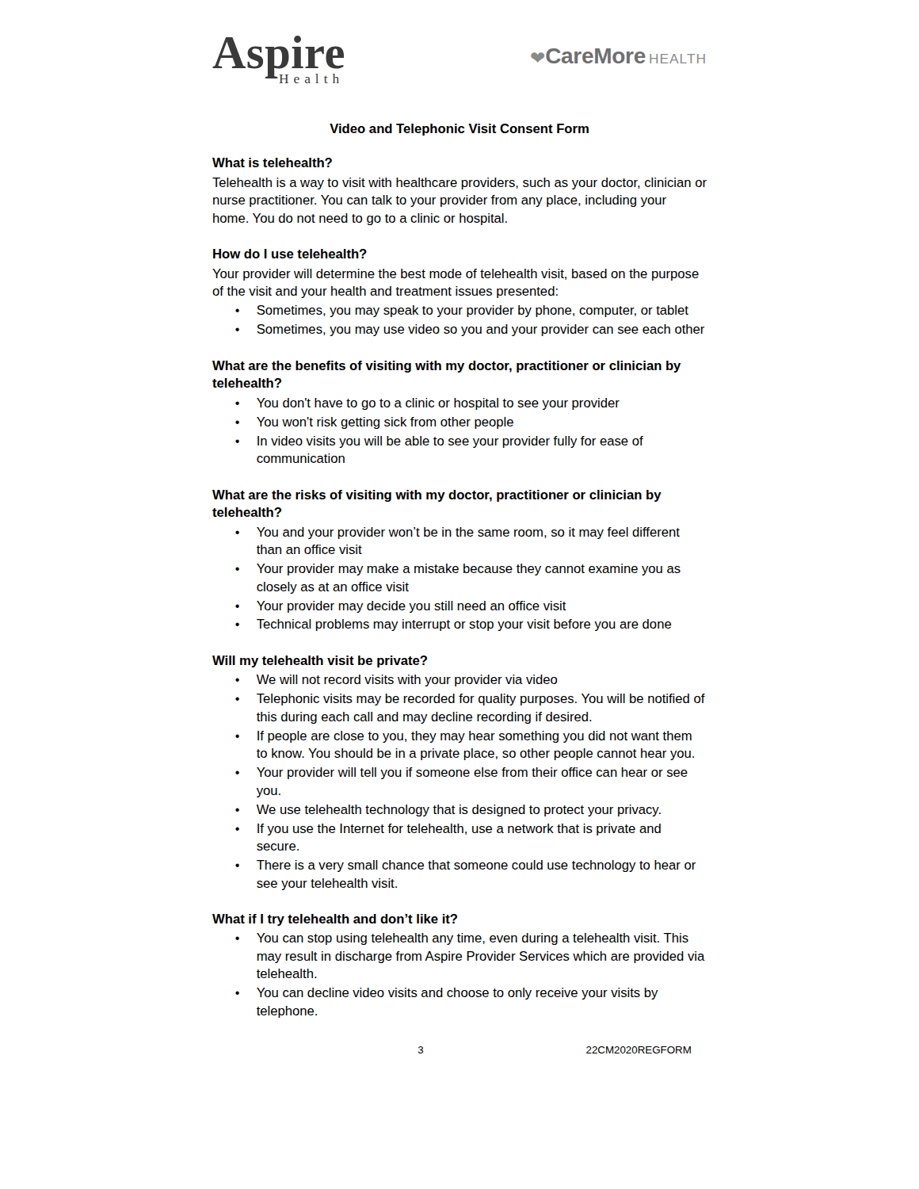Aspire Health
❤CareMore HEALTH
Video and Telephonic Visit Consent Form
What is telehealth?
Telehealth is a way to visit with healthcare providers, such as your doctor, clinician or nurse practitioner. You can talk to your provider from any place, including your home. You do not need to go to a clinic or hospital.
How do I use telehealth?
Your provider will determine the best mode of telehealth visit, based on the purpose of the visit and your health and treatment issues presented:
Sometimes, you may speak to your provider by phone, computer, or tablet
Sometimes, you may use video so you and your provider can see each other
What are the benefits of visiting with my doctor, practitioner or clinician by telehealth?
You don't have to go to a clinic or hospital to see your provider
You won't risk getting sick from other people
In video visits you will be able to see your provider fully for ease of communication
What are the risks of visiting with my doctor, practitioner or clinician by telehealth?
You and your provider won’t be in the same room, so it may feel different than an office visit
Your provider may make a mistake because they cannot examine you as closely as at an office visit
Your provider may decide you still need an office visit
Technical problems may interrupt or stop your visit before you are done
Will my telehealth visit be private?
We will not record visits with your provider via video
Telephonic visits may be recorded for quality purposes. You will be notified of this during each call and may decline recording if desired.
If people are close to you, they may hear something you did not want them to know. You should be in a private place, so other people cannot hear you.
Your provider will tell you if someone else from their office can hear or see you.
We use telehealth technology that is designed to protect your privacy.
If you use the Internet for telehealth, use a network that is private and secure.
There is a very small chance that someone could use technology to hear or see your telehealth visit.
What if I try telehealth and don’t like it?
You can stop using telehealth any time, even during a telehealth visit. This may result in discharge from Aspire Provider Services which are provided via telehealth.
You can decline video visits and choose to only receive your visits by telephone.
3 22CM2020REGFORM